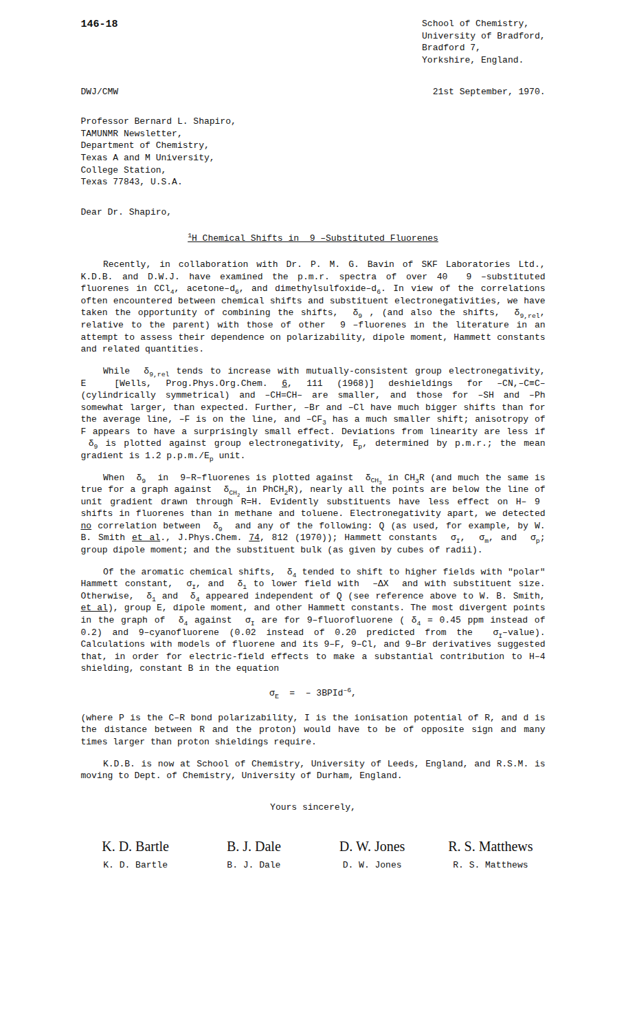146-18
School of Chemistry, University of Bradford, Bradford 7, Yorkshire, England.
DWJ/CMW
21st September, 1970.
Professor Bernard L. Shapiro, TAMUNMR Newsletter, Department of Chemistry, Texas A and M University, College Station, Texas 77843, U.S.A.
Dear Dr. Shapiro,
1H Chemical Shifts in 9 –Substituted Fluorenes
Recently, in collaboration with Dr. P. M. G. Bavin of SKF Laboratories Ltd., K.D.B. and D.W.J. have examined the p.m.r. spectra of over 40 9 –substituted fluorenes in CCl4, acetone–d6, and dimethylsulfoxide–d6. In view of the correlations often encountered between chemical shifts and substituent electronegativities, we have taken the opportunity of combining the shifts, δ9 , (and also the shifts, δ9,rel, relative to the parent) with those of other 9 –fluorenes in the literature in an attempt to assess their dependence on polarizability, dipole moment, Hammett constants and related quantities.
While δ9,rel tends to increase with mutually-consistent group electronegativity, E [Wells, Prog.Phys.Org.Chem. 6, 111 (1968)] deshieldings for –CN,–C≡C– (cylindrically symmetrical) and –CH=CH– are smaller, and those for –SH and –Ph somewhat larger, than expected. Further, –Br and –Cl have much bigger shifts than for the average line, –F is on the line, and –CF3 has a much smaller shift; anisotropy of F appears to have a surprisingly small effect. Deviations from linearity are less if δ9 is plotted against group electronegativity, Ep, determined by p.m.r.; the mean gradient is 1.2 p.p.m./Ep unit.
When δ9 in 9–R–fluorenes is plotted against δCH3 in CH3R (and much the same is true for a graph against δCH2 in PhCH2R), nearly all the points are below the line of unit gradient drawn through R=H. Evidently substituents have less effect on H– 9 shifts in fluorenes than in methane and toluene. Electronegativity apart, we detected no correlation between δ9 and any of the following: Q (as used, for example, by W. B. Smith et al., J.Phys.Chem. 74, 812 (1970)); Hammett constants σI, σm, and σp; group dipole moment; and the substituent bulk (as given by cubes of radii).
Of the aromatic chemical shifts, δ4 tended to shift to higher fields with "polar" Hammett constant, σI, and δ1 to lower field with –ΔX and with substituent size. Otherwise, δ1 and δ4 appeared independent of Q (see reference above to W. B. Smith, et al), group E, dipole moment, and other Hammett constants. The most divergent points in the graph of δ4 against σI are for 9–fluorofluorene ( δ4 = 0.45 ppm instead of 0.2) and 9–cyanofluorene (0.02 instead of 0.20 predicted from the σI–value). Calculations with models of fluorene and its 9–F, 9–Cl, and 9–Br derivatives suggested that, in order for electric-field effects to make a substantial contribution to H–4 shielding, constant B in the equation
σE = – 3BPId–6,
(where P is the C–R bond polarizability, I is the ionisation potential of R, and d is the distance between R and the proton) would have to be of opposite sign and many times larger than proton shieldings require.
K.D.B. is now at School of Chemistry, University of Leeds, England, and R.S.M. is moving to Dept. of Chemistry, University of Durham, England.
Yours sincerely,
K. D. Bartle K. D. Bartle
B. J. Dale B. J. Dale
D. W. Jones D. W. Jones
R. S. Matthews R. S. Matthews